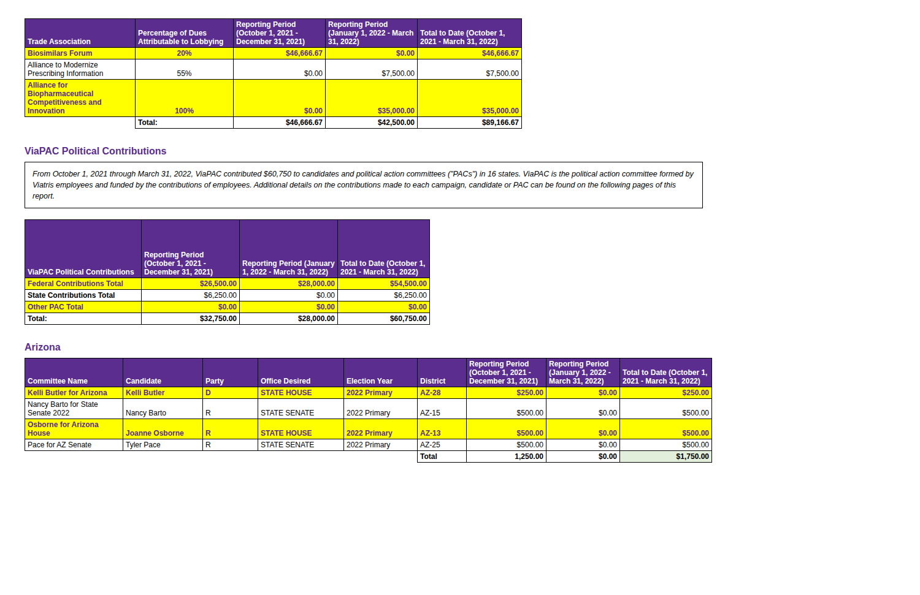| Trade Association | Percentage of Dues Attributable to Lobbying | Reporting Period (October 1, 2021 - December 31, 2021) | Reporting Period (January 1, 2022 - March 31, 2022) | Total to Date (October 1, 2021 - March 31, 2022) |
| --- | --- | --- | --- | --- |
| Biosimilars Forum | 20% | $46,666.67 | $0.00 | $46,666.67 |
| Alliance to Modernize Prescribing Information | 55% | $0.00 | $7,500.00 | $7,500.00 |
| Alliance for Biopharmaceutical Competitiveness and Innovation | 100% | $0.00 | $35,000.00 | $35,000.00 |
| | Total: | $46,666.67 | $42,500.00 | $89,166.67 |
ViaPAC Political Contributions
From October 1, 2021 through March 31, 2022, ViaPAC contributed $60,750 to candidates and political action committees ("PACs") in 16 states. ViaPAC is the political action committee formed by Viatris employees and funded by the contributions of employees. Additional details on the contributions made to each campaign, candidate or PAC can be found on the following pages of this report.
| ViaPAC Political Contributions | Reporting Period (October 1, 2021 - December 31, 2021) | Reporting Period (January 1, 2022 - March 31, 2022) | Total to Date (October 1, 2021 - March 31, 2022) |
| --- | --- | --- | --- |
| Federal Contributions Total | $26,500.00 | $28,000.00 | $54,500.00 |
| State Contributions Total | $6,250.00 | $0.00 | $6,250.00 |
| Other PAC Total | $0.00 | $0.00 | $0.00 |
| Total: | $32,750.00 | $28,000.00 | $60,750.00 |
Arizona
| Committee Name | Candidate | Party | Office Desired | Election Year | District | Reporting Period (October 1, 2021 - December 31, 2021) | Reporting Period (January 1, 2022 - March 31, 2022) | Total to Date (October 1, 2021 - March 31, 2022) |
| --- | --- | --- | --- | --- | --- | --- | --- | --- |
| Kelli Butler for Arizona | Kelli Butler | D | STATE HOUSE | 2022 Primary | AZ-28 | $250.00 | $0.00 | $250.00 |
| Nancy Barto for State Senate 2022 | Nancy Barto | R | STATE SENATE | 2022 Primary | AZ-15 | $500.00 | $0.00 | $500.00 |
| Osborne for Arizona House | Joanne Osborne | R | STATE HOUSE | 2022 Primary | AZ-13 | $500.00 | $0.00 | $500.00 |
| Pace for AZ Senate | Tyler Pace | R | STATE SENATE | 2022 Primary | AZ-25 | $500.00 | $0.00 | $500.00 |
| | | | | | Total | 1,250.00 | $0.00 | $1,750.00 |